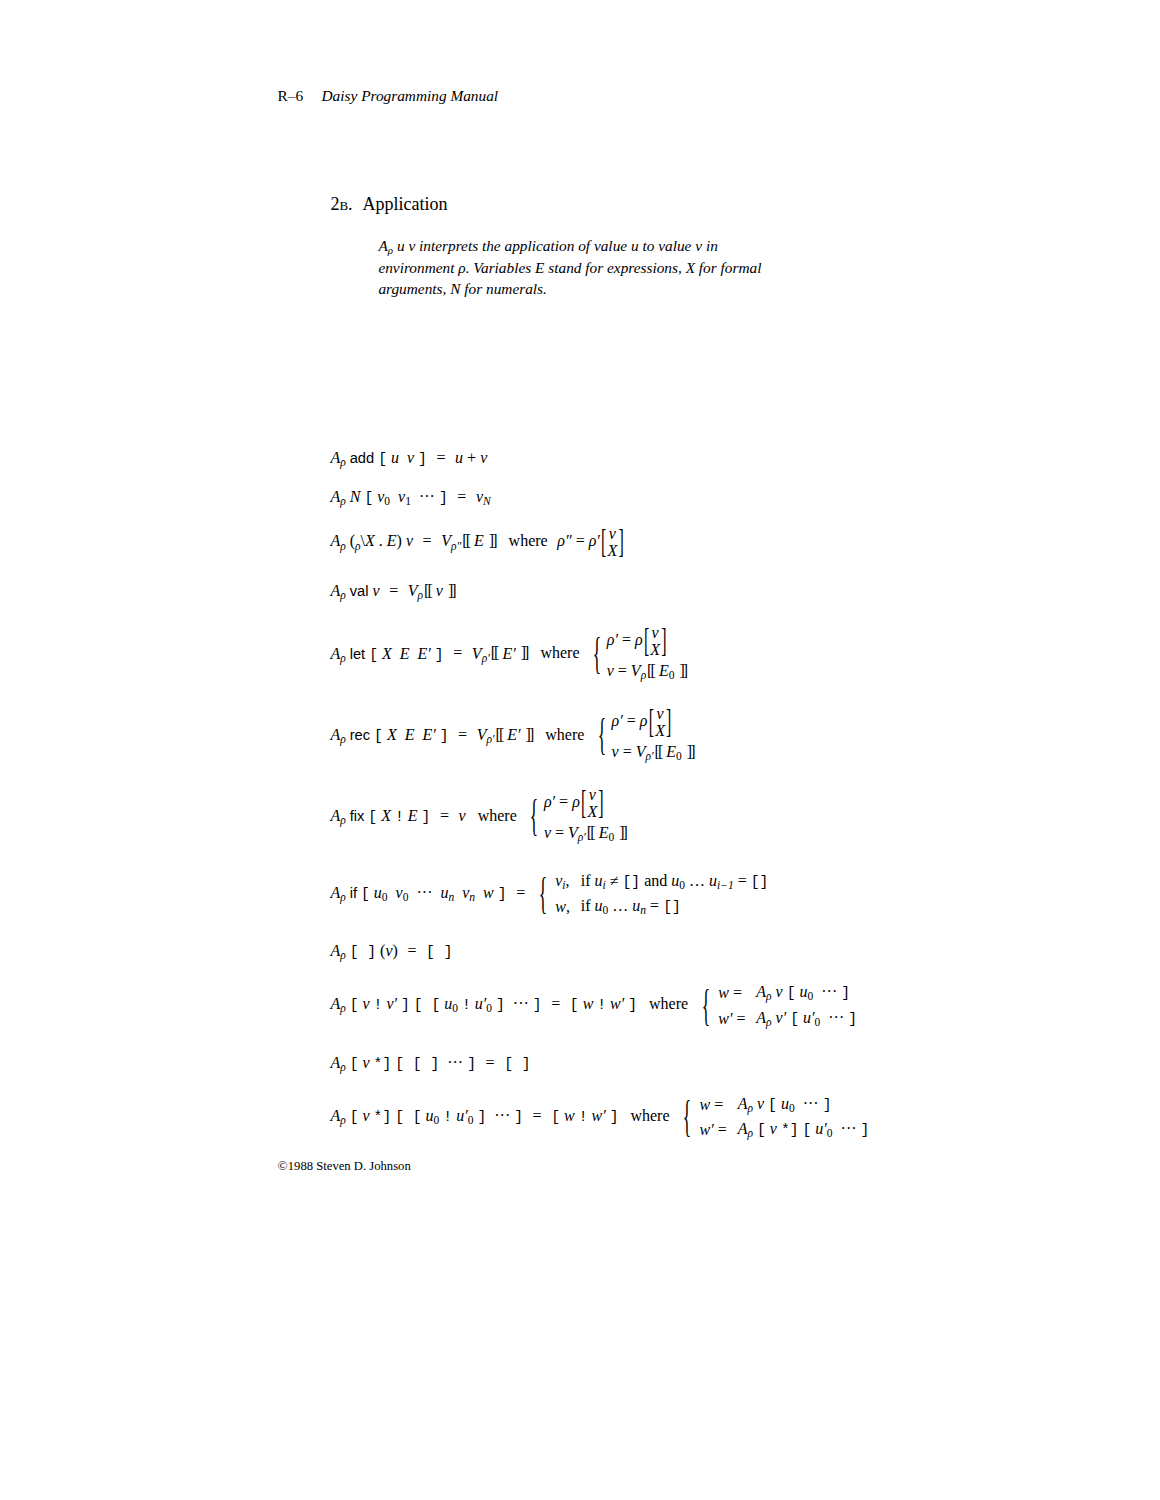R–6 Daisy Programming Manual
2b. Application
Aρ u v interprets the application of value u to value v in environment ρ. Variables E stand for expressions, X for formal arguments, N for numerals.
Aρ add [ u v ] = u + v
Aρ N [ v0 v1 ··· ] = vN
Aρ (ρ\X . E) v = Vρ″[[ E ]] where ρ″ = ρ′vX
Aρ val v = Vρ[[ v ]]
Aρ let [ X E E′ ] = Vρ′[[ E′ ]] where ρ′ = ρvX v = Vρ[[ E0 ]]
Aρ rec [ X E E′ ] = Vρ′[[ E′ ]] where ρ′ = ρvX v = Vρ′[[ E0 ]]
Aρ fix [ X ! E ] = v where ρ′ = ρvX v = Vρ′[[ E0 ]]
Aρ if [ u0 v0 ··· un vn w ] =
| v i , | if u i ≠ [] and u 0 … u i−1 = [] |
| w , | if u 0 … u n = [] |
Aρ [ ] (v) = [ ]
Aρ [ v ! v′ ] [ [ u0 ! u′0 ] ··· ] = [ w ! w′ ] where
| w = | A ρ v [ u 0 ··· ] |
| w′ = | A ρ v′ [ u′ 0 ··· ] |
Aρ [ v *] [ [ ] ··· ] = [ ]
Aρ [ v *] [ [ u0 ! u′0 ] ··· ] = [ w ! w′ ] where
| w = | A ρ v [ u 0 ··· ] |
| w′ = | A ρ [ v *] [ u′ 0 ··· ] |
©1988 Steven D. Johnson